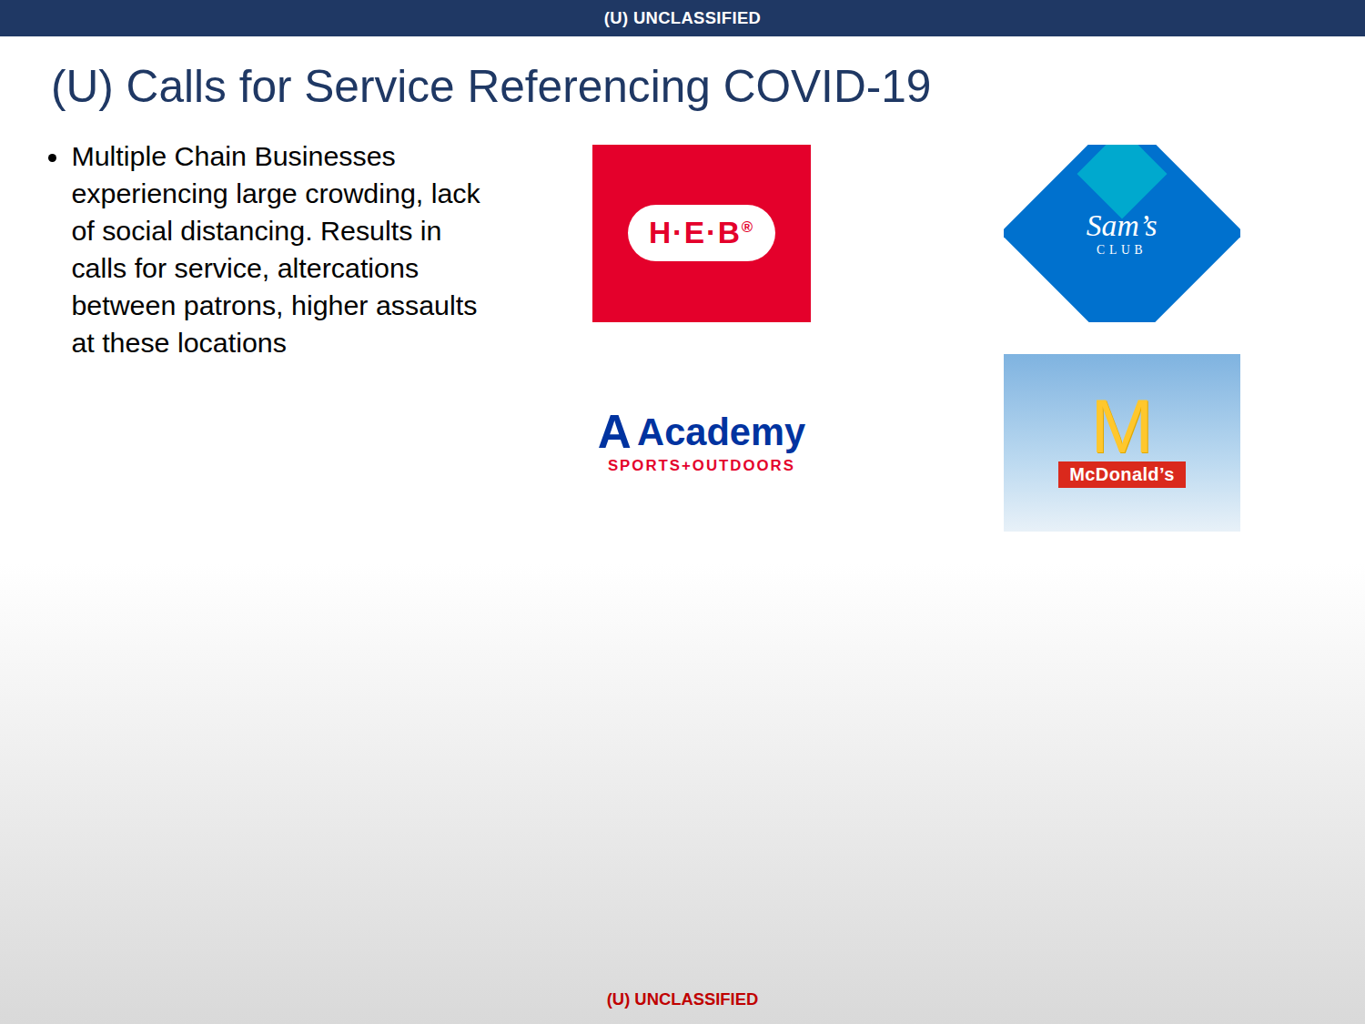(U) UNCLASSIFIED
(U) Calls for Service Referencing COVID-19
Multiple Chain Businesses experiencing large crowding, lack of social distancing. Results in calls for service, altercations between patrons, higher assaults at these locations
H·E·B®
Sam’s CLUB
A Academy
SPORTS+OUTDOORS
M
McDonald’s
(U) UNCLASSIFIED